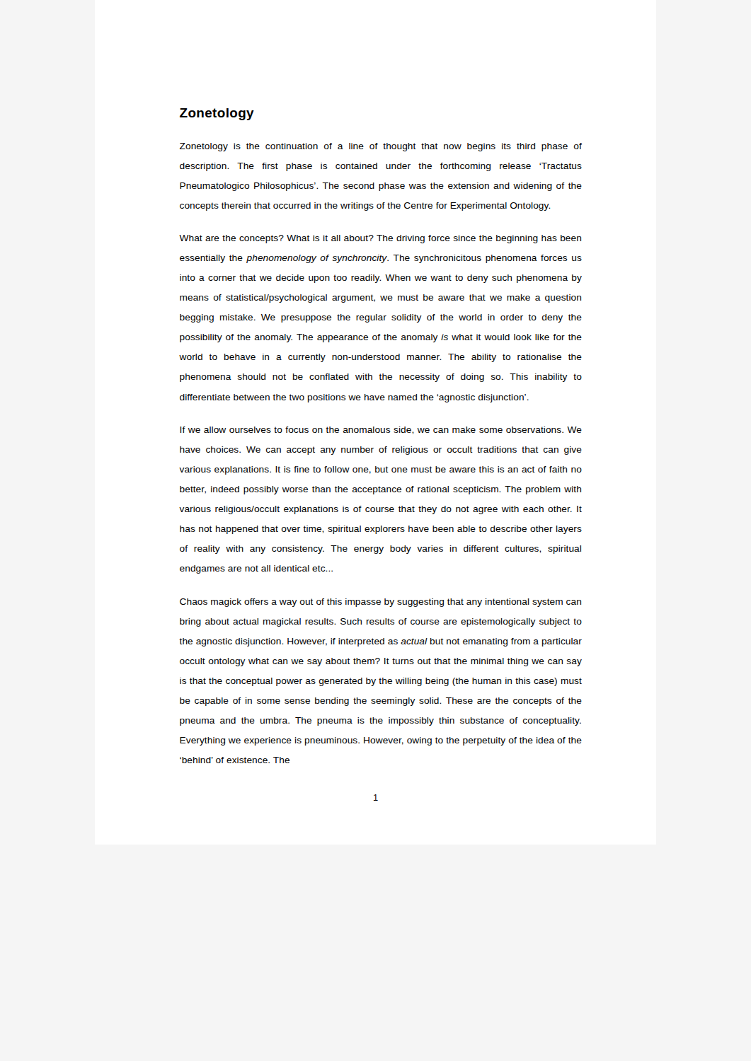Zonetology
Zonetology is the continuation of a line of thought that now begins its third phase of description. The first phase is contained under the forthcoming release ‘Tractatus Pneumatologico Philosophicus’. The second phase was the extension and widening of the concepts therein that occurred in the writings of the Centre for Experimental Ontology.
What are the concepts? What is it all about? The driving force since the beginning has been essentially the phenomenology of synchroncity. The synchronicitous phenomena forces us into a corner that we decide upon too readily. When we want to deny such phenomena by means of statistical/psychological argument, we must be aware that we make a question begging mistake. We presuppose the regular solidity of the world in order to deny the possibility of the anomaly. The appearance of the anomaly is what it would look like for the world to behave in a currently non-understood manner. The ability to rationalise the phenomena should not be conflated with the necessity of doing so. This inability to differentiate between the two positions we have named the ‘agnostic disjunction’.
If we allow ourselves to focus on the anomalous side, we can make some observations. We have choices. We can accept any number of religious or occult traditions that can give various explanations. It is fine to follow one, but one must be aware this is an act of faith no better, indeed possibly worse than the acceptance of rational scepticism. The problem with various religious/occult explanations is of course that they do not agree with each other. It has not happened that over time, spiritual explorers have been able to describe other layers of reality with any consistency. The energy body varies in different cultures, spiritual endgames are not all identical etc...
Chaos magick offers a way out of this impasse by suggesting that any intentional system can bring about actual magickal results. Such results of course are epistemologically subject to the agnostic disjunction. However, if interpreted as actual but not emanating from a particular occult ontology what can we say about them? It turns out that the minimal thing we can say is that the conceptual power as generated by the willing being (the human in this case) must be capable of in some sense bending the seemingly solid. These are the concepts of the pneuma and the umbra. The pneuma is the impossibly thin substance of conceptuality. Everything we experience is pneuminous. However, owing to the perpetuity of the idea of the ‘behind’ of existence. The
1